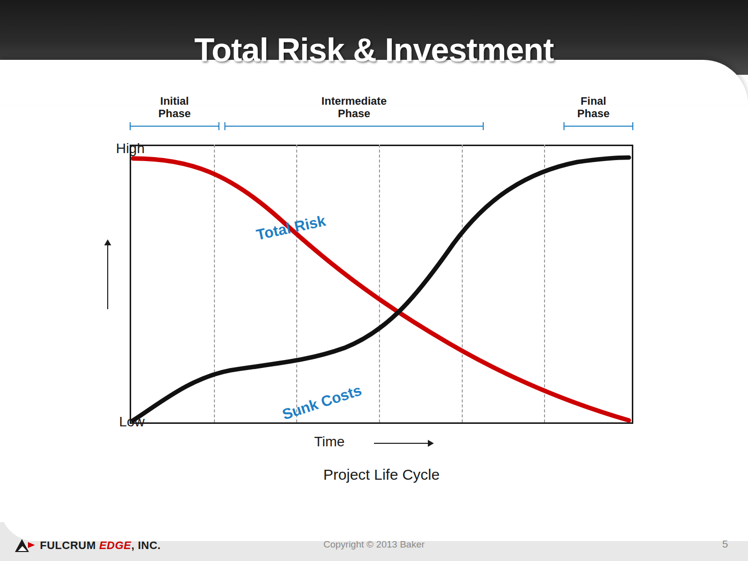Total Risk & Investment
Initial
Phase
Intermediate
Phase
Final
Phase
High
Low
Total Risk
Sunk Costs
Time
Project Life Cycle
FULCRUM EDGE, INC.
Copyright © 2013 Baker
5